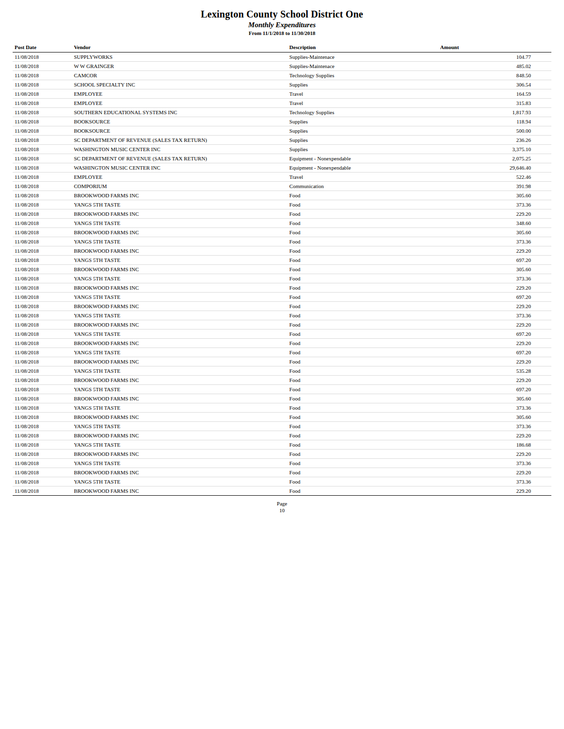Lexington County School District One
Monthly Expenditures
From 11/1/2018 to 11/30/2018
| Post Date | Vendor | Description | Amount |
| --- | --- | --- | --- |
| 11/08/2018 | SUPPLYWORKS | Supplies-Maintenace | 104.77 |
| 11/08/2018 | W W GRAINGER | Supplies-Maintenace | 485.02 |
| 11/08/2018 | CAMCOR | Technology Supplies | 848.50 |
| 11/08/2018 | SCHOOL SPECIALTY INC | Supplies | 306.54 |
| 11/08/2018 | EMPLOYEE | Travel | 164.59 |
| 11/08/2018 | EMPLOYEE | Travel | 315.83 |
| 11/08/2018 | SOUTHERN EDUCATIONAL SYSTEMS INC | Technology Supplies | 1,817.93 |
| 11/08/2018 | BOOKSOURCE | Supplies | 118.94 |
| 11/08/2018 | BOOKSOURCE | Supplies | 500.00 |
| 11/08/2018 | SC DEPARTMENT OF REVENUE (SALES TAX RETURN) | Supplies | 236.26 |
| 11/08/2018 | WASHINGTON MUSIC CENTER INC | Supplies | 3,375.10 |
| 11/08/2018 | SC DEPARTMENT OF REVENUE (SALES TAX RETURN) | Equipment - Nonexpendable | 2,075.25 |
| 11/08/2018 | WASHINGTON MUSIC CENTER INC | Equipment - Nonexpendable | 29,646.40 |
| 11/08/2018 | EMPLOYEE | Travel | 522.46 |
| 11/08/2018 | COMPORIUM | Communication | 391.98 |
| 11/08/2018 | BROOKWOOD FARMS INC | Food | 305.60 |
| 11/08/2018 | YANGS 5TH TASTE | Food | 373.36 |
| 11/08/2018 | BROOKWOOD FARMS INC | Food | 229.20 |
| 11/08/2018 | YANGS 5TH TASTE | Food | 348.60 |
| 11/08/2018 | BROOKWOOD FARMS INC | Food | 305.60 |
| 11/08/2018 | YANGS 5TH TASTE | Food | 373.36 |
| 11/08/2018 | BROOKWOOD FARMS INC | Food | 229.20 |
| 11/08/2018 | YANGS 5TH TASTE | Food | 697.20 |
| 11/08/2018 | BROOKWOOD FARMS INC | Food | 305.60 |
| 11/08/2018 | YANGS 5TH TASTE | Food | 373.36 |
| 11/08/2018 | BROOKWOOD FARMS INC | Food | 229.20 |
| 11/08/2018 | YANGS 5TH TASTE | Food | 697.20 |
| 11/08/2018 | BROOKWOOD FARMS INC | Food | 229.20 |
| 11/08/2018 | YANGS 5TH TASTE | Food | 373.36 |
| 11/08/2018 | BROOKWOOD FARMS INC | Food | 229.20 |
| 11/08/2018 | YANGS 5TH TASTE | Food | 697.20 |
| 11/08/2018 | BROOKWOOD FARMS INC | Food | 229.20 |
| 11/08/2018 | YANGS 5TH TASTE | Food | 697.20 |
| 11/08/2018 | BROOKWOOD FARMS INC | Food | 229.20 |
| 11/08/2018 | YANGS 5TH TASTE | Food | 535.28 |
| 11/08/2018 | BROOKWOOD FARMS INC | Food | 229.20 |
| 11/08/2018 | YANGS 5TH TASTE | Food | 697.20 |
| 11/08/2018 | BROOKWOOD FARMS INC | Food | 305.60 |
| 11/08/2018 | YANGS 5TH TASTE | Food | 373.36 |
| 11/08/2018 | BROOKWOOD FARMS INC | Food | 305.60 |
| 11/08/2018 | YANGS 5TH TASTE | Food | 373.36 |
| 11/08/2018 | BROOKWOOD FARMS INC | Food | 229.20 |
| 11/08/2018 | YANGS 5TH TASTE | Food | 186.68 |
| 11/08/2018 | BROOKWOOD FARMS INC | Food | 229.20 |
| 11/08/2018 | YANGS 5TH TASTE | Food | 373.36 |
| 11/08/2018 | BROOKWOOD FARMS INC | Food | 229.20 |
| 11/08/2018 | YANGS 5TH TASTE | Food | 373.36 |
| 11/08/2018 | BROOKWOOD FARMS INC | Food | 229.20 |
Page
10